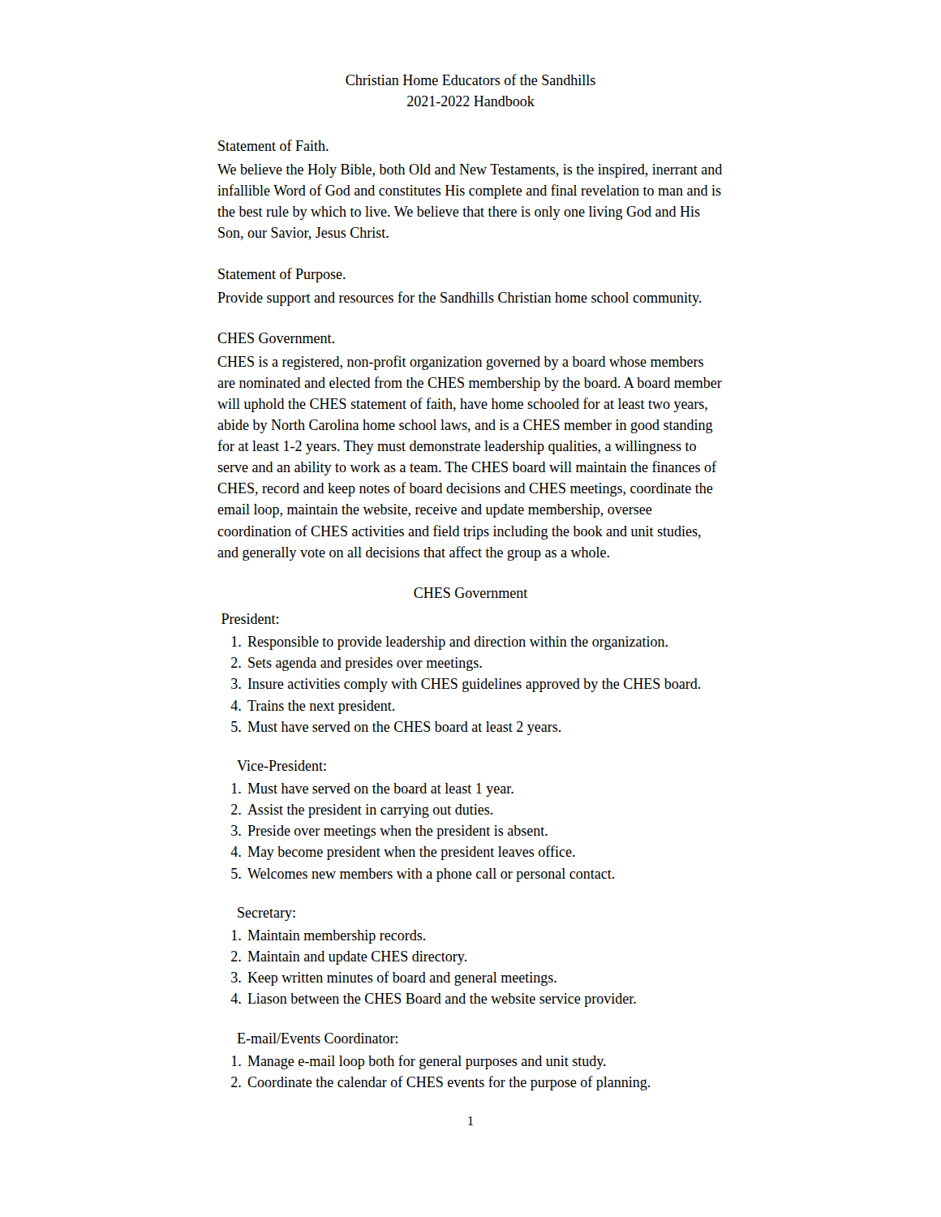Christian Home Educators of the Sandhills
2021-2022 Handbook
Statement of Faith.
We believe the Holy Bible, both Old and New Testaments, is the inspired, inerrant and infallible Word of God and constitutes His complete and final revelation to man and is the best rule by which to live. We believe that there is only one living God and His Son, our Savior, Jesus Christ.
Statement of Purpose.
Provide support and resources for the Sandhills Christian home school community.
CHES Government.
CHES is a registered, non-profit organization governed by a board whose members are nominated and elected from the CHES membership by the board. A board member will uphold the CHES statement of faith, have home schooled for at least two years, abide by North Carolina home school laws, and is a CHES member in good standing for at least 1-2 years. They must demonstrate leadership qualities, a willingness to serve and an ability to work as a team. The CHES board will maintain the finances of CHES, record and keep notes of board decisions and CHES meetings, coordinate the email loop, maintain the website, receive and update membership, oversee coordination of CHES activities and field trips including the book and unit studies, and generally vote on all decisions that affect the group as a whole.
CHES Government
President:
Responsible to provide leadership and direction within the organization.
Sets agenda and presides over meetings.
Insure activities comply with CHES guidelines approved by the CHES board.
Trains the next president.
Must have served on the CHES board at least 2 years.
Vice-President:
Must have served on the board at least 1 year.
Assist the president in carrying out duties.
Preside over meetings when the president is absent.
May become president when the president leaves office.
Welcomes new members with a phone call or personal contact.
Secretary:
Maintain membership records.
Maintain and update CHES directory.
Keep written minutes of board and general meetings.
Liason between the CHES Board and the website service provider.
E-mail/Events Coordinator:
Manage e-mail loop both for general purposes and unit study.
Coordinate the calendar of CHES events for the purpose of planning.
1